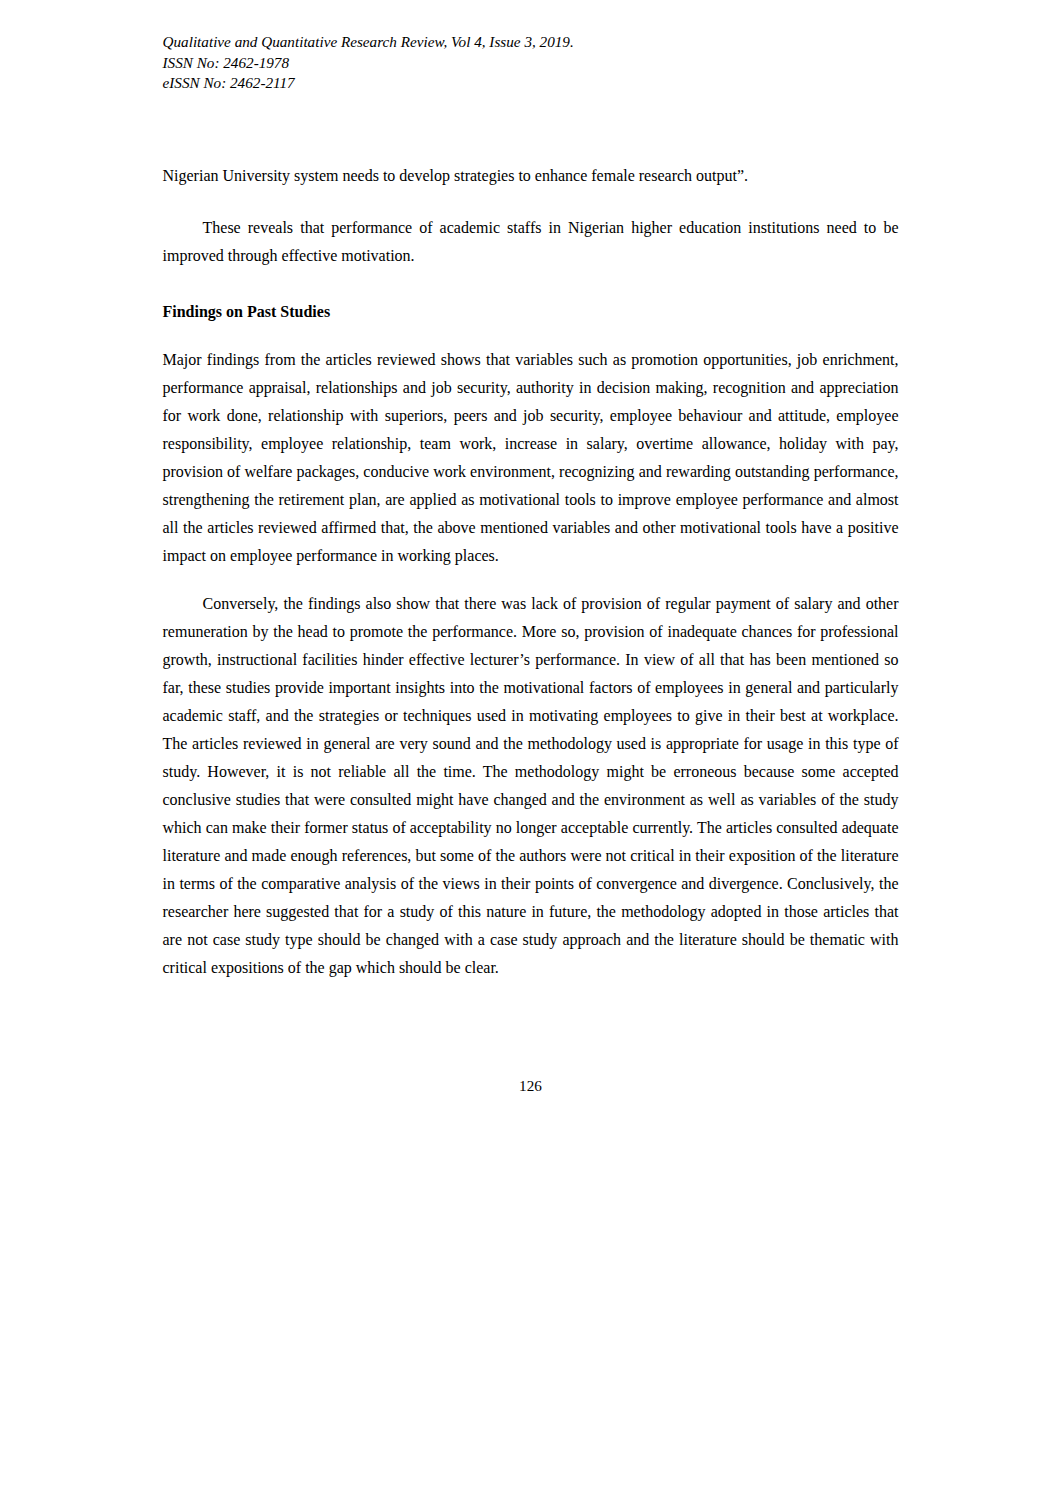Qualitative and Quantitative Research Review, Vol 4, Issue 3, 2019.
ISSN No: 2462-1978
eISSN No: 2462-2117
Nigerian University system needs to develop strategies to enhance female research output”.
These reveals that performance of academic staffs in Nigerian higher education institutions need to be improved through effective motivation.
Findings on Past Studies
Major findings from the articles reviewed shows that variables such as promotion opportunities, job enrichment, performance appraisal, relationships and job security, authority in decision making, recognition and appreciation for work done, relationship with superiors, peers and job security, employee behaviour and attitude, employee responsibility, employee relationship, team work, increase in salary, overtime allowance, holiday with pay, provision of welfare packages, conducive work environment, recognizing and rewarding outstanding performance, strengthening the retirement plan, are applied as motivational tools to improve employee performance and almost all the articles reviewed affirmed that, the above mentioned variables and other motivational tools have a positive impact on employee performance in working places.
Conversely, the findings also show that there was lack of provision of regular payment of salary and other remuneration by the head to promote the performance. More so, provision of inadequate chances for professional growth, instructional facilities hinder effective lecturer’s performance. In view of all that has been mentioned so far, these studies provide important insights into the motivational factors of employees in general and particularly academic staff, and the strategies or techniques used in motivating employees to give in their best at workplace. The articles reviewed in general are very sound and the methodology used is appropriate for usage in this type of study. However, it is not reliable all the time. The methodology might be erroneous because some accepted conclusive studies that were consulted might have changed and the environment as well as variables of the study which can make their former status of acceptability no longer acceptable currently. The articles consulted adequate literature and made enough references, but some of the authors were not critical in their exposition of the literature in terms of the comparative analysis of the views in their points of convergence and divergence. Conclusively, the researcher here suggested that for a study of this nature in future, the methodology adopted in those articles that are not case study type should be changed with a case study approach and the literature should be thematic with critical expositions of the gap which should be clear.
126